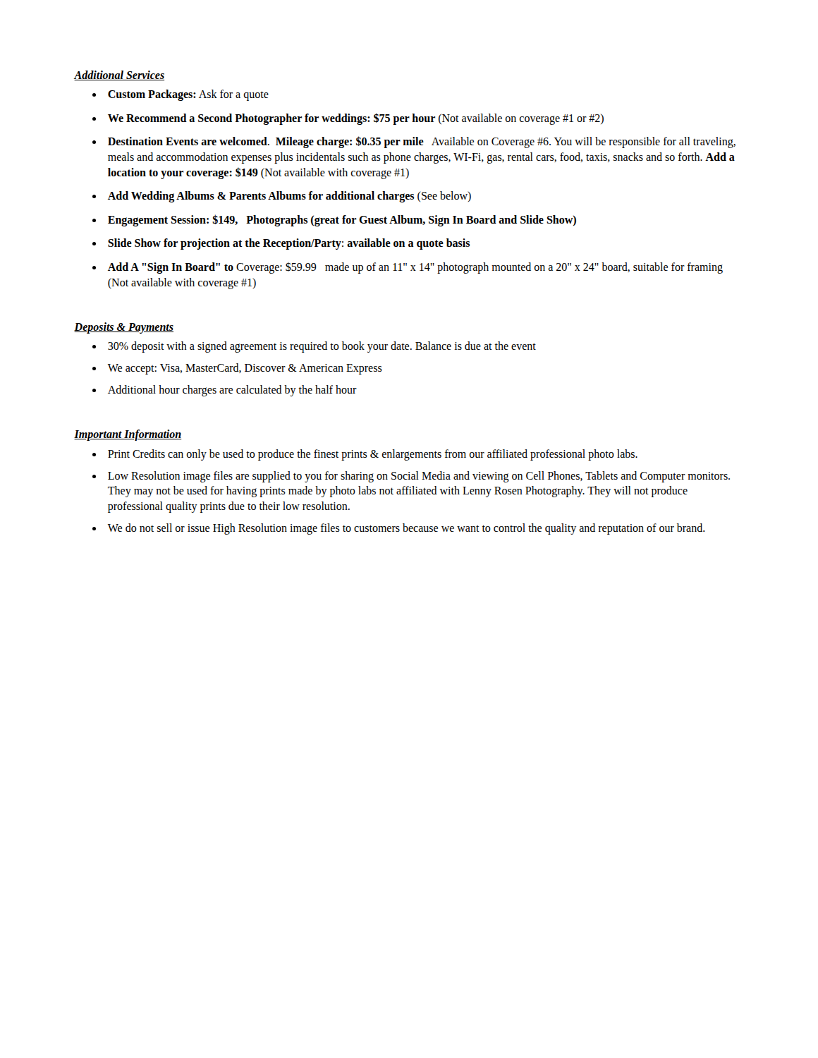Additional Services
Custom Packages: Ask for a quote
We Recommend a Second Photographer for weddings: $75 per hour (Not available on coverage #1 or #2)
Destination Events are welcomed. Mileage charge: $0.35 per mile Available on Coverage #6. You will be responsible for all traveling, meals and accommodation expenses plus incidentals such as phone charges, WI-Fi, gas, rental cars, food, taxis, snacks and so forth. Add a location to your coverage: $149 (Not available with coverage #1)
Add Wedding Albums & Parents Albums for additional charges (See below)
Engagement Session: $149, Photographs (great for Guest Album, Sign In Board and Slide Show)
Slide Show for projection at the Reception/Party: available on a quote basis
Add A "Sign In Board" to Coverage: $59.99 made up of an 11" x 14" photograph mounted on a 20" x 24" board, suitable for framing (Not available with coverage #1)
Deposits & Payments
30% deposit with a signed agreement is required to book your date. Balance is due at the event
We accept: Visa, MasterCard, Discover & American Express
Additional hour charges are calculated by the half hour
Important Information
Print Credits can only be used to produce the finest prints & enlargements from our affiliated professional photo labs.
Low Resolution image files are supplied to you for sharing on Social Media and viewing on Cell Phones, Tablets and Computer monitors. They may not be used for having prints made by photo labs not affiliated with Lenny Rosen Photography. They will not produce professional quality prints due to their low resolution.
We do not sell or issue High Resolution image files to customers because we want to control the quality and reputation of our brand.